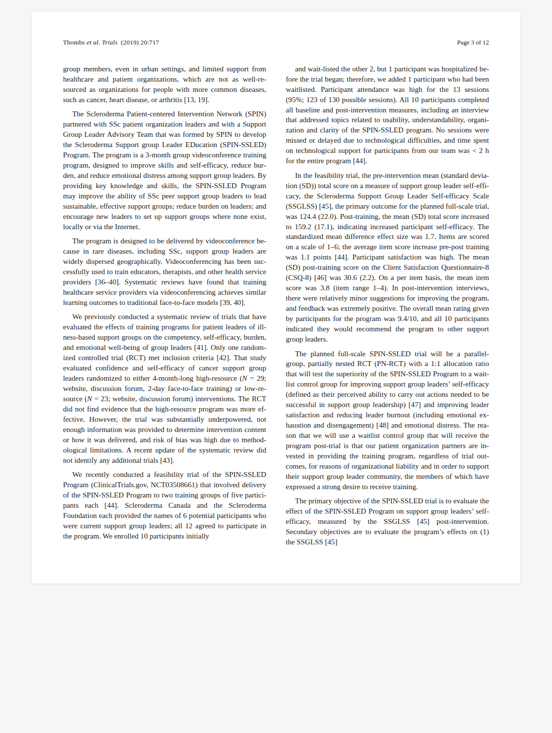Thombs et al. Trials (2019) 20:717
Page 3 of 12
group members, even in urban settings, and limited support from healthcare and patient organizations, which are not as well-resourced as organizations for people with more common diseases, such as cancer, heart disease, or arthritis [13, 19].
The Scleroderma Patient-centered Intervention Network (SPIN) partnered with SSc patient organization leaders and with a Support Group Leader Advisory Team that was formed by SPIN to develop the Scleroderma Support group Leader EDucation (SPIN-SSLED) Program. The program is a 3-month group videoconference training program, designed to improve skills and self-efficacy, reduce burden, and reduce emotional distress among support group leaders. By providing key knowledge and skills, the SPIN-SSLED Program may improve the ability of SSc peer support group leaders to lead sustainable, effective support groups; reduce burden on leaders; and encourage new leaders to set up support groups where none exist, locally or via the Internet.
The program is designed to be delivered by videoconference because in rare diseases, including SSc, support group leaders are widely dispersed geographically. Videoconferencing has been successfully used to train educators, therapists, and other health service providers [36–40]. Systematic reviews have found that training healthcare service providers via videoconferencing achieves similar learning outcomes to traditional face-to-face models [39, 40].
We previously conducted a systematic review of trials that have evaluated the effects of training programs for patient leaders of illness-based support groups on the competency, self-efficacy, burden, and emotional well-being of group leaders [41]. Only one randomized controlled trial (RCT) met inclusion criteria [42]. That study evaluated confidence and self-efficacy of cancer support group leaders randomized to either 4-month-long high-resource (N = 29; website, discussion forum, 2-day face-to-face training) or low-resource (N = 23; website, discussion forum) interventions. The RCT did not find evidence that the high-resource program was more effective. However, the trial was substantially underpowered, not enough information was provided to determine intervention content or how it was delivered, and risk of bias was high due to methodological limitations. A recent update of the systematic review did not identify any additional trials [43].
We recently conducted a feasibility trial of the SPIN-SSLED Program (ClinicalTrials.gov, NCT03508661) that involved delivery of the SPIN-SSLED Program to two training groups of five participants each [44]. Scleroderma Canada and the Scleroderma Foundation each provided the names of 6 potential participants who were current support group leaders; all 12 agreed to participate in the program. We enrolled 10 participants initially
and wait-listed the other 2, but 1 participant was hospitalized before the trial began; therefore, we added 1 participant who had been waitlisted. Participant attendance was high for the 13 sessions (95%; 123 of 130 possible sessions). All 10 participants completed all baseline and post-intervention measures, including an interview that addressed topics related to usability, understandability, organization and clarity of the SPIN-SSLED program. No sessions were missed or delayed due to technological difficulties, and time spent on technological support for participants from our team was < 2 h for the entire program [44].
In the feasibility trial, the pre-intervention mean (standard deviation (SD)) total score on a measure of support group leader self-efficacy, the Scleroderma Support Group Leader Self-efficacy Scale (SSGLSS) [45], the primary outcome for the planned full-scale trial, was 124.4 (22.0). Post-training, the mean (SD) total score increased to 159.2 (17.1), indicating increased participant self-efficacy. The standardized mean difference effect size was 1.7. Items are scored on a scale of 1–6; the average item score increase pre-post training was 1.1 points [44]. Participant satisfaction was high. The mean (SD) post-training score on the Client Satisfaction Questionnaire-8 (CSQ-8) [46] was 30.6 (2.2). On a per item basis, the mean item score was 3.8 (item range 1–4). In post-intervention interviews, there were relatively minor suggestions for improving the program, and feedback was extremely positive. The overall mean rating given by participants for the program was 9.4/10, and all 10 participants indicated they would recommend the program to other support group leaders.
The planned full-scale SPIN-SSLED trial will be a parallel-group, partially nested RCT (PN-RCT) with a 1:1 allocation ratio that will test the superiority of the SPIN-SSLED Program to a waitlist control group for improving support group leaders’ self-efficacy (defined as their perceived ability to carry out actions needed to be successful in support group leadership) [47] and improving leader satisfaction and reducing leader burnout (including emotional exhaustion and disengagement) [48] and emotional distress. The reason that we will use a waitlist control group that will receive the program post-trial is that our patient organization partners are invested in providing the training program, regardless of trial outcomes, for reasons of organizational liability and in order to support their support group leader community, the members of which have expressed a strong desire to receive training.
The primary objective of the SPIN-SSLED trial is to evaluate the effect of the SPIN-SSLED Program on support group leaders’ self-efficacy, measured by the SSGLSS [45] post-intervention. Secondary objectives are to evaluate the program’s effects on (1) the SSGLSS [45]